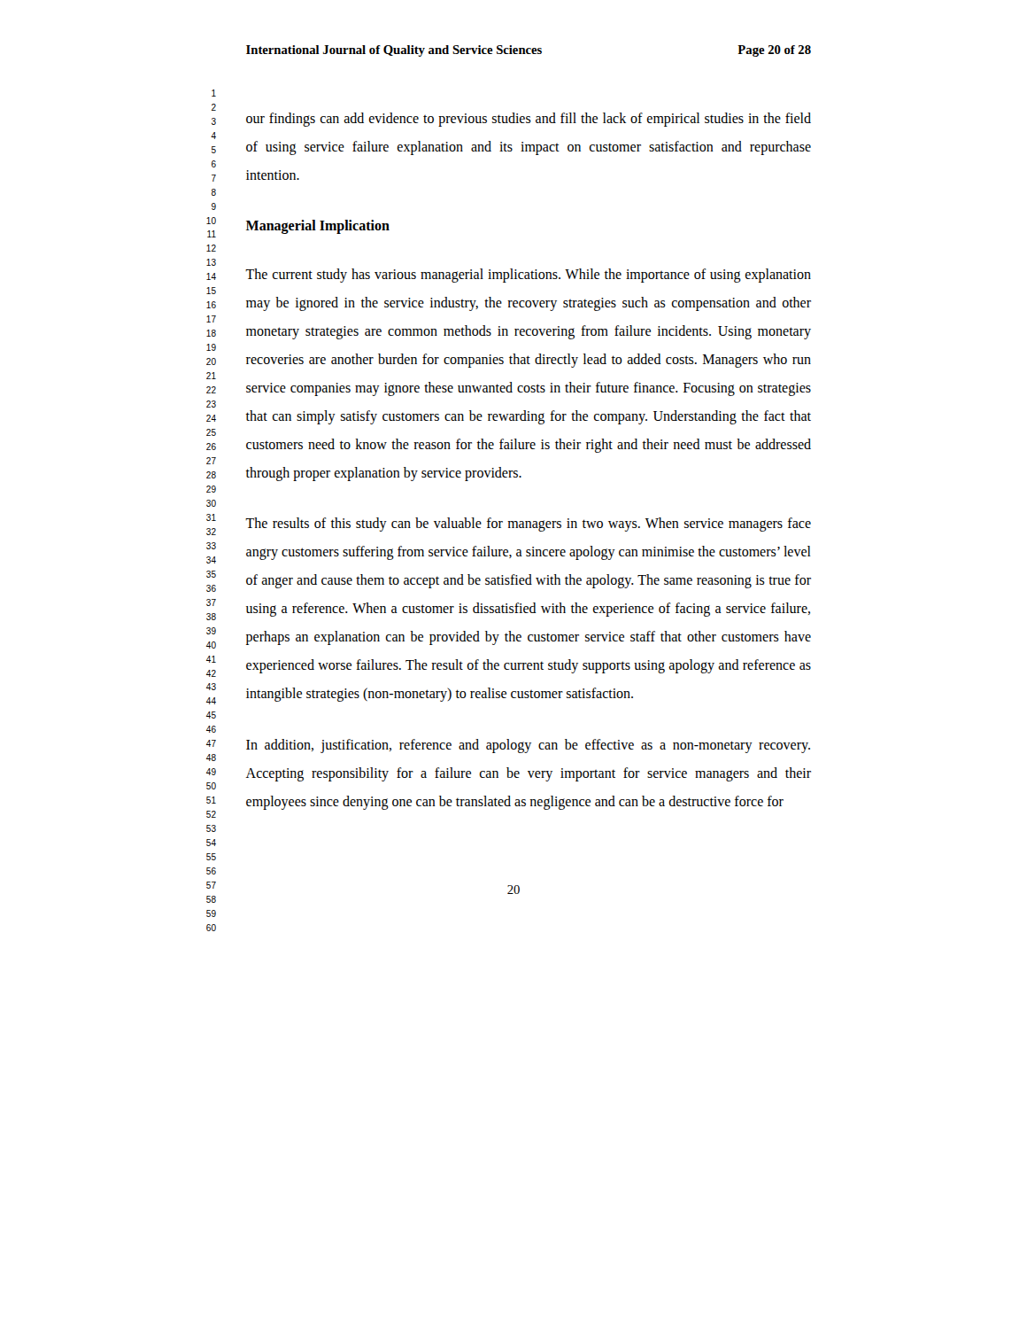International Journal of Quality and Service Sciences Page 20 of 28
1
2
3
4
5
6
7
8
9
10
11
12
13
14
15
16
17
18
19
20
21
22
23
24
25
26
27
28
29
30
31
32
33
34
35
36
37
38
39
40
41
42
43
44
45
46
47
48
49
50
51
52
53
54
55
56
57
58
59
60
our findings can add evidence to previous studies and fill the lack of empirical studies in the field of using service failure explanation and its impact on customer satisfaction and repurchase intention.
Managerial Implication
The current study has various managerial implications. While the importance of using explanation may be ignored in the service industry, the recovery strategies such as compensation and other monetary strategies are common methods in recovering from failure incidents. Using monetary recoveries are another burden for companies that directly lead to added costs. Managers who run service companies may ignore these unwanted costs in their future finance. Focusing on strategies that can simply satisfy customers can be rewarding for the company. Understanding the fact that customers need to know the reason for the failure is their right and their need must be addressed through proper explanation by service providers.
The results of this study can be valuable for managers in two ways. When service managers face angry customers suffering from service failure, a sincere apology can minimise the customers’ level of anger and cause them to accept and be satisfied with the apology. The same reasoning is true for using a reference. When a customer is dissatisfied with the experience of facing a service failure, perhaps an explanation can be provided by the customer service staff that other customers have experienced worse failures. The result of the current study supports using apology and reference as intangible strategies (non-monetary) to realise customer satisfaction.
In addition, justification, reference and apology can be effective as a non-monetary recovery. Accepting responsibility for a failure can be very important for service managers and their employees since denying one can be translated as negligence and can be a destructive force for
20